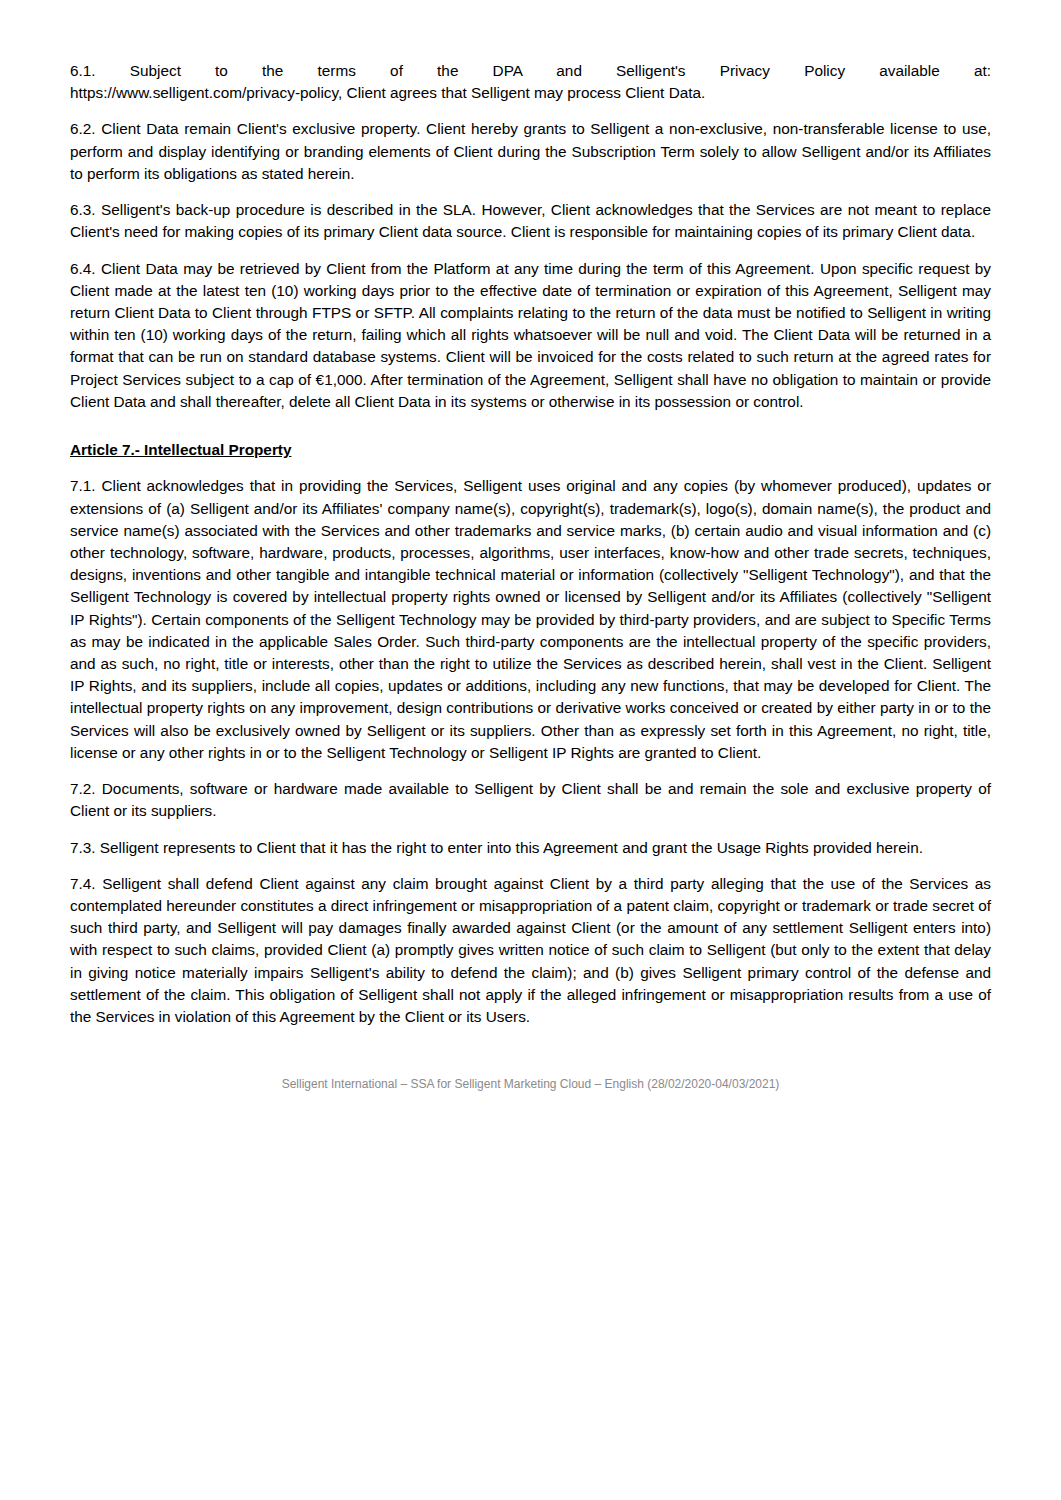6.1. Subject to the terms of the DPA and Selligent's Privacy Policy available at: https://www.selligent.com/privacy-policy, Client agrees that Selligent may process Client Data.
6.2. Client Data remain Client's exclusive property. Client hereby grants to Selligent a non-exclusive, non-transferable license to use, perform and display identifying or branding elements of Client during the Subscription Term solely to allow Selligent and/or its Affiliates to perform its obligations as stated herein.
6.3. Selligent's back-up procedure is described in the SLA. However, Client acknowledges that the Services are not meant to replace Client's need for making copies of its primary Client data source. Client is responsible for maintaining copies of its primary Client data.
6.4. Client Data may be retrieved by Client from the Platform at any time during the term of this Agreement. Upon specific request by Client made at the latest ten (10) working days prior to the effective date of termination or expiration of this Agreement, Selligent may return Client Data to Client through FTPS or SFTP. All complaints relating to the return of the data must be notified to Selligent in writing within ten (10) working days of the return, failing which all rights whatsoever will be null and void. The Client Data will be returned in a format that can be run on standard database systems. Client will be invoiced for the costs related to such return at the agreed rates for Project Services subject to a cap of €1,000. After termination of the Agreement, Selligent shall have no obligation to maintain or provide Client Data and shall thereafter, delete all Client Data in its systems or otherwise in its possession or control.
Article 7.- Intellectual Property
7.1. Client acknowledges that in providing the Services, Selligent uses original and any copies (by whomever produced), updates or extensions of (a) Selligent and/or its Affiliates' company name(s), copyright(s), trademark(s), logo(s), domain name(s), the product and service name(s) associated with the Services and other trademarks and service marks, (b) certain audio and visual information and (c) other technology, software, hardware, products, processes, algorithms, user interfaces, know-how and other trade secrets, techniques, designs, inventions and other tangible and intangible technical material or information (collectively "Selligent Technology"), and that the Selligent Technology is covered by intellectual property rights owned or licensed by Selligent and/or its Affiliates (collectively "Selligent IP Rights"). Certain components of the Selligent Technology may be provided by third-party providers, and are subject to Specific Terms as may be indicated in the applicable Sales Order. Such third-party components are the intellectual property of the specific providers, and as such, no right, title or interests, other than the right to utilize the Services as described herein, shall vest in the Client. Selligent IP Rights, and its suppliers, include all copies, updates or additions, including any new functions, that may be developed for Client. The intellectual property rights on any improvement, design contributions or derivative works conceived or created by either party in or to the Services will also be exclusively owned by Selligent or its suppliers. Other than as expressly set forth in this Agreement, no right, title, license or any other rights in or to the Selligent Technology or Selligent IP Rights are granted to Client.
7.2. Documents, software or hardware made available to Selligent by Client shall be and remain the sole and exclusive property of Client or its suppliers.
7.3. Selligent represents to Client that it has the right to enter into this Agreement and grant the Usage Rights provided herein.
7.4. Selligent shall defend Client against any claim brought against Client by a third party alleging that the use of the Services as contemplated hereunder constitutes a direct infringement or misappropriation of a patent claim, copyright or trademark or trade secret of such third party, and Selligent will pay damages finally awarded against Client (or the amount of any settlement Selligent enters into) with respect to such claims, provided Client (a) promptly gives written notice of such claim to Selligent (but only to the extent that delay in giving notice materially impairs Selligent's ability to defend the claim); and (b) gives Selligent primary control of the defense and settlement of the claim. This obligation of Selligent shall not apply if the alleged infringement or misappropriation results from a use of the Services in violation of this Agreement by the Client or its Users.
Selligent International – SSA for Selligent Marketing Cloud – English (28/02/2020-04/03/2021)